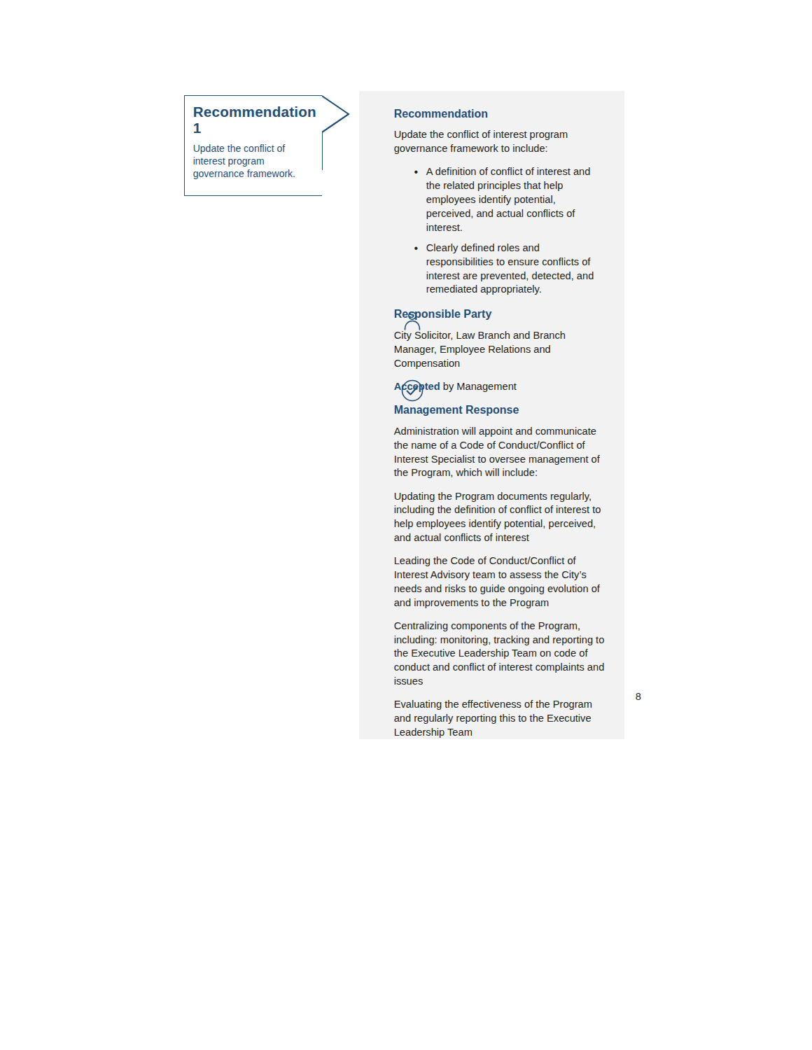Recommendation 1
Update the conflict of interest program governance framework.
Recommendation
Update the conflict of interest program governance framework to include:
A definition of conflict of interest and the related principles that help employees identify potential, perceived, and actual conflicts of interest.
Clearly defined roles and responsibilities to ensure conflicts of interest are prevented, detected, and remediated appropriately.
Responsible Party
City Solicitor, Law Branch and Branch Manager, Employee Relations and Compensation
Accepted by Management
Management Response
Administration will appoint and communicate the name of a Code of Conduct/Conflict of Interest Specialist to oversee management of the Program, which will include:
Updating the Program documents regularly, including the definition of conflict of interest to help employees identify potential, perceived, and actual conflicts of interest
Leading the Code of Conduct/Conflict of Interest Advisory team to assess the City’s needs and risks to guide ongoing evolution of and improvements to the Program
Centralizing components of the Program, including: monitoring, tracking and reporting to the Executive Leadership Team on code of conduct and conflict of interest complaints and issues
Evaluating the effectiveness of the Program and regularly reporting this to the Executive Leadership Team
Creating a matrix to identify the lead to investigate (i.e. Employee Services, Safety, etc.) code of conduct or conflict of interest issues.
8